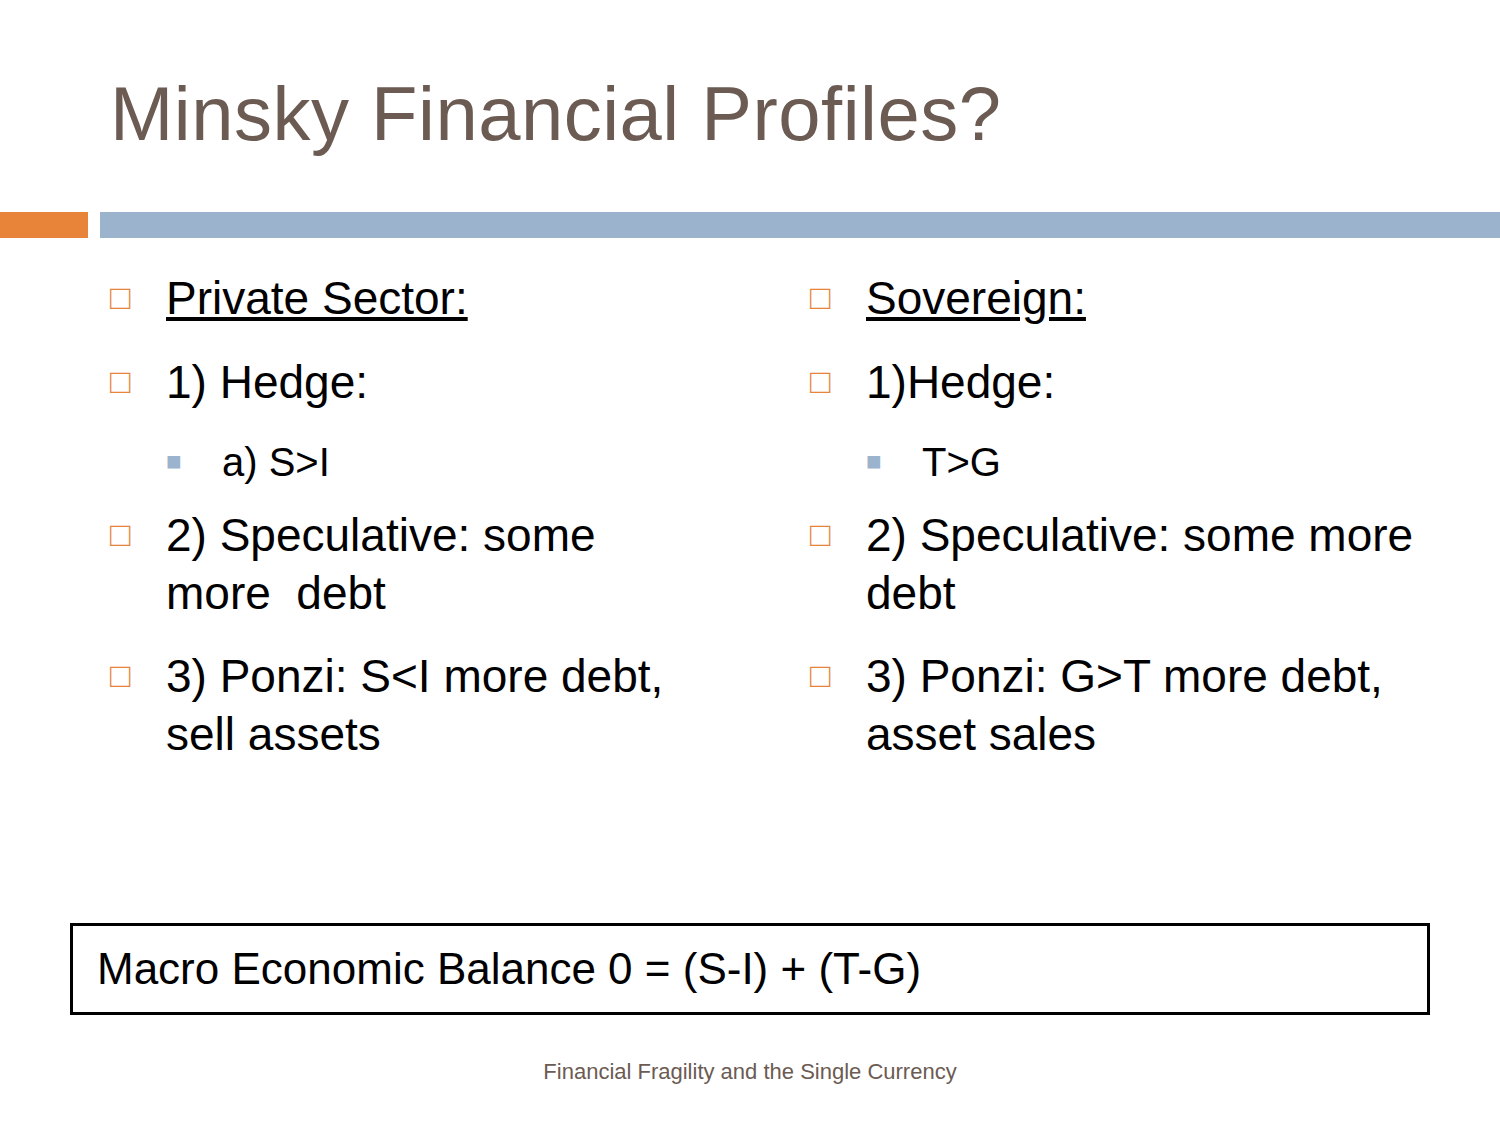Minsky Financial Profiles?
Private Sector:
1) Hedge:
a) S>I
2) Speculative: some more debt
3) Ponzi: S<I more debt, sell assets
Sovereign:
1)Hedge:
T>G
2) Speculative: some more debt
3) Ponzi: G>T more debt, asset sales
Macro Economic Balance 0 = (S-I) + (T-G)
Financial Fragility and the Single Currency